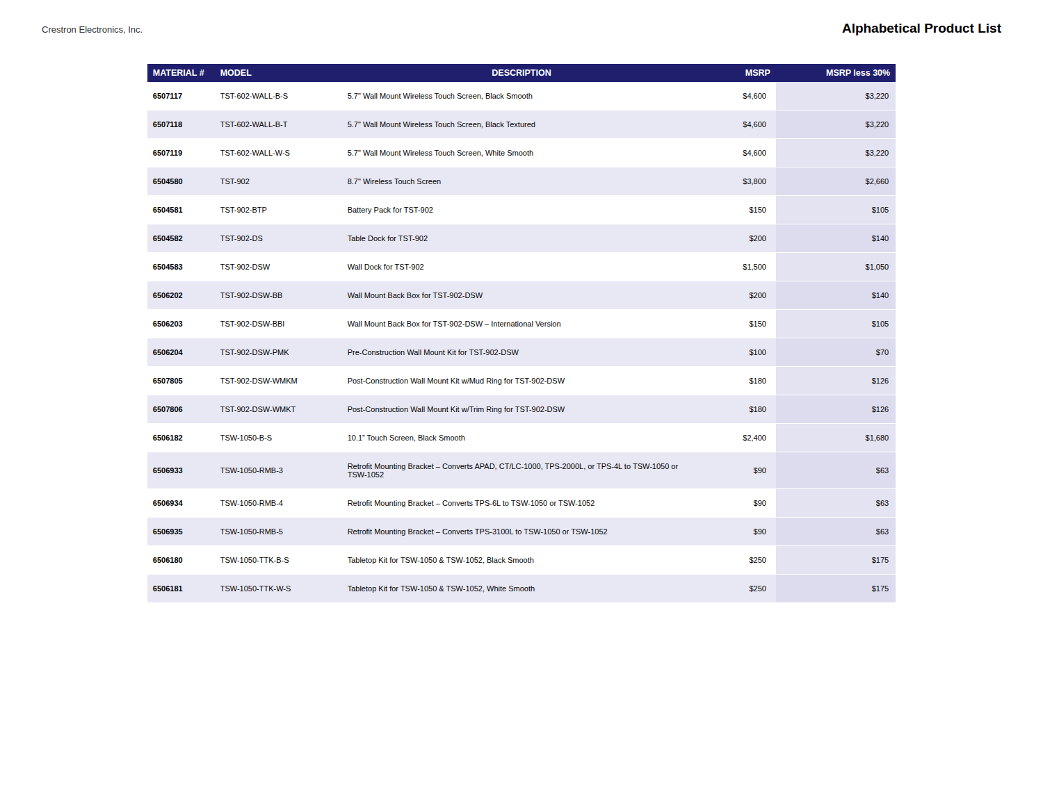Crestron Electronics, Inc.
Alphabetical Product List
| MATERIAL # | MODEL | DESCRIPTION | MSRP | MSRP less 30% |
| --- | --- | --- | --- | --- |
| 6507117 | TST-602-WALL-B-S | 5.7" Wall Mount Wireless Touch Screen, Black Smooth | $4,600 | $3,220 |
| 6507118 | TST-602-WALL-B-T | 5.7" Wall Mount Wireless Touch Screen, Black Textured | $4,600 | $3,220 |
| 6507119 | TST-602-WALL-W-S | 5.7" Wall Mount Wireless Touch Screen, White Smooth | $4,600 | $3,220 |
| 6504580 | TST-902 | 8.7" Wireless Touch Screen | $3,800 | $2,660 |
| 6504581 | TST-902-BTP | Battery Pack for TST-902 | $150 | $105 |
| 6504582 | TST-902-DS | Table Dock for TST-902 | $200 | $140 |
| 6504583 | TST-902-DSW | Wall Dock for TST-902 | $1,500 | $1,050 |
| 6506202 | TST-902-DSW-BB | Wall Mount Back Box for TST-902-DSW | $200 | $140 |
| 6506203 | TST-902-DSW-BBI | Wall Mount Back Box for TST-902-DSW – International Version | $150 | $105 |
| 6506204 | TST-902-DSW-PMK | Pre-Construction Wall Mount Kit for TST-902-DSW | $100 | $70 |
| 6507805 | TST-902-DSW-WMKM | Post-Construction Wall Mount Kit w/Mud Ring for TST-902-DSW | $180 | $126 |
| 6507806 | TST-902-DSW-WMKT | Post-Construction Wall Mount Kit w/Trim Ring for TST-902-DSW | $180 | $126 |
| 6506182 | TSW-1050-B-S | 10.1” Touch Screen, Black Smooth | $2,400 | $1,680 |
| 6506933 | TSW-1050-RMB-3 | Retrofit Mounting Bracket – Converts APAD, CT/LC-1000, TPS-2000L, or TPS-4L to TSW-1050 or TSW-1052 | $90 | $63 |
| 6506934 | TSW-1050-RMB-4 | Retrofit Mounting Bracket – Converts TPS-6L to TSW-1050 or TSW-1052 | $90 | $63 |
| 6506935 | TSW-1050-RMB-5 | Retrofit Mounting Bracket – Converts TPS-3100L to TSW-1050 or TSW-1052 | $90 | $63 |
| 6506180 | TSW-1050-TTK-B-S | Tabletop Kit for TSW-1050 & TSW-1052, Black Smooth | $250 | $175 |
| 6506181 | TSW-1050-TTK-W-S | Tabletop Kit for TSW-1050 & TSW-1052, White Smooth | $250 | $175 |